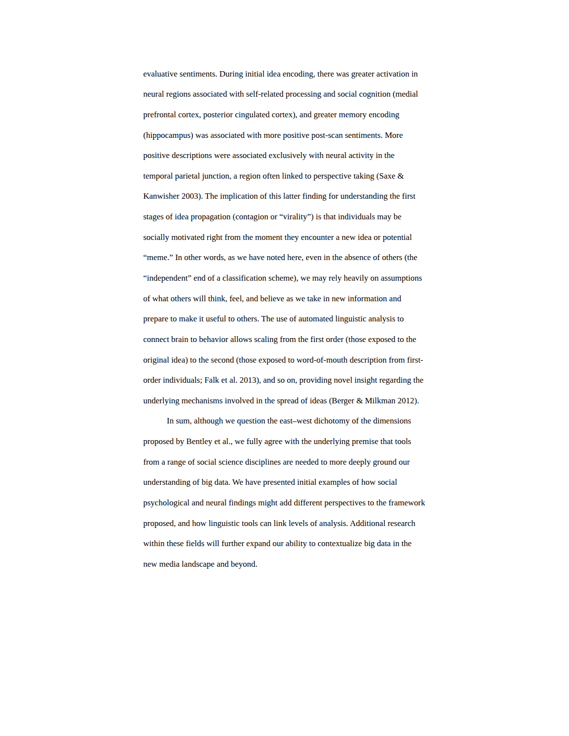evaluative sentiments. During initial idea encoding, there was greater activation in neural regions associated with self-related processing and social cognition (medial prefrontal cortex, posterior cingulated cortex), and greater memory encoding (hippocampus) was associated with more positive post-scan sentiments. More positive descriptions were associated exclusively with neural activity in the temporal parietal junction, a region often linked to perspective taking (Saxe & Kanwisher 2003). The implication of this latter finding for understanding the first stages of idea propagation (contagion or “virality”) is that individuals may be socially motivated right from the moment they encounter a new idea or potential “meme.” In other words, as we have noted here, even in the absence of others (the “independent” end of a classification scheme), we may rely heavily on assumptions of what others will think, feel, and believe as we take in new information and prepare to make it useful to others. The use of automated linguistic analysis to connect brain to behavior allows scaling from the first order (those exposed to the original idea) to the second (those exposed to word-of-mouth description from first-order individuals; Falk et al. 2013), and so on, providing novel insight regarding the underlying mechanisms involved in the spread of ideas (Berger & Milkman 2012).
In sum, although we question the east–west dichotomy of the dimensions proposed by Bentley et al., we fully agree with the underlying premise that tools from a range of social science disciplines are needed to more deeply ground our understanding of big data. We have presented initial examples of how social psychological and neural findings might add different perspectives to the framework proposed, and how linguistic tools can link levels of analysis. Additional research within these fields will further expand our ability to contextualize big data in the new media landscape and beyond.